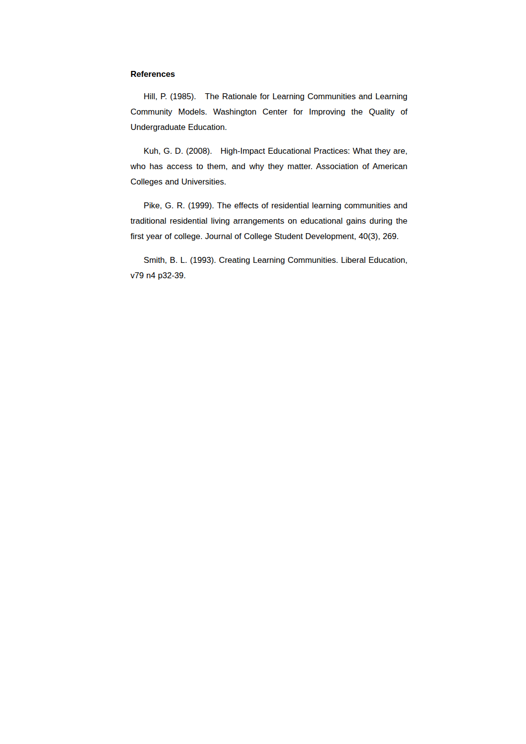References
Hill, P. (1985). The Rationale for Learning Communities and Learning Community Models. Washington Center for Improving the Quality of Undergraduate Education.
Kuh, G. D. (2008). High-Impact Educational Practices: What they are, who has access to them, and why they matter. Association of American Colleges and Universities.
Pike, G. R. (1999). The effects of residential learning communities and traditional residential living arrangements on educational gains during the first year of college. Journal of College Student Development, 40(3), 269.
Smith, B. L. (1993). Creating Learning Communities. Liberal Education, v79 n4 p32-39.